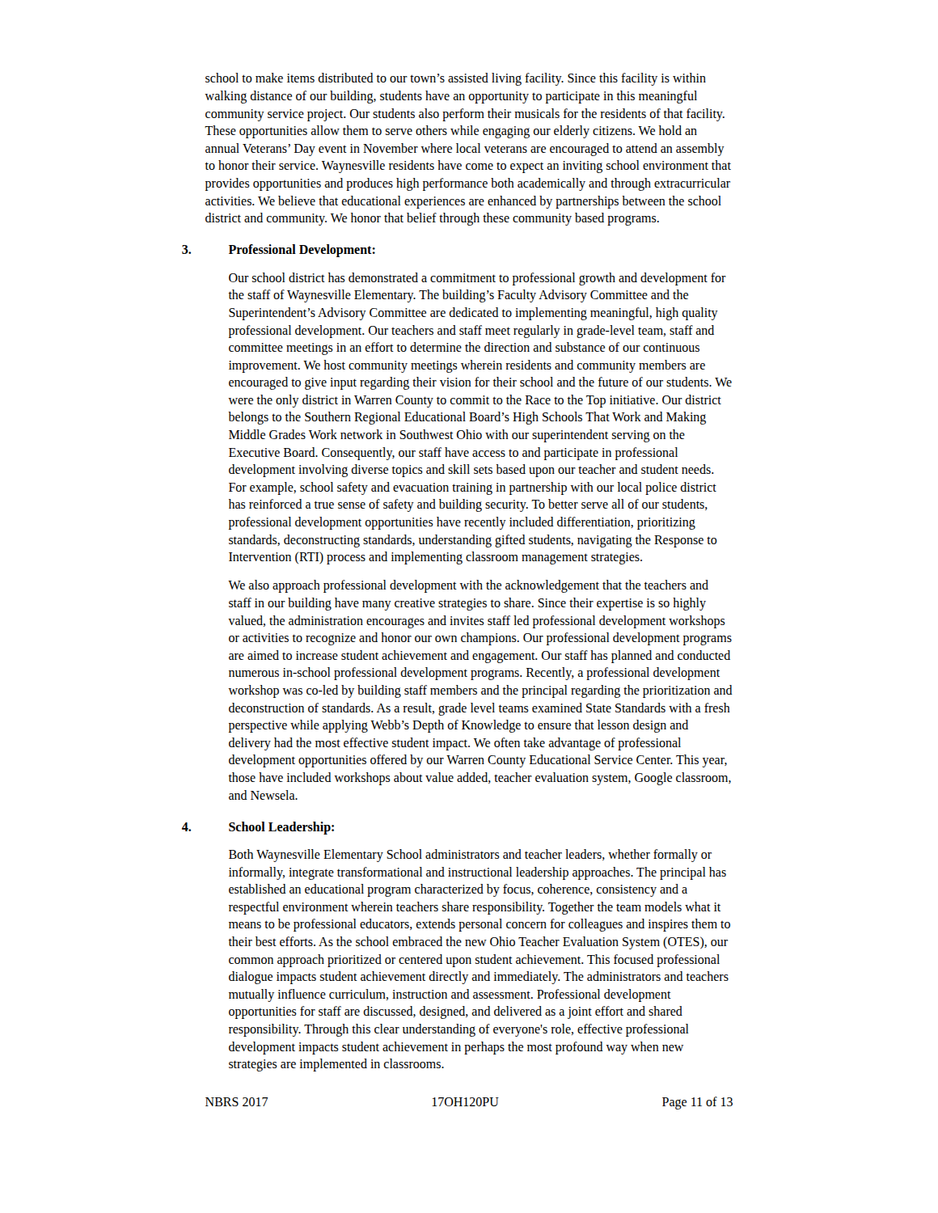school to make items distributed to our town’s assisted living facility. Since this facility is within walking distance of our building, students have an opportunity to participate in this meaningful community service project. Our students also perform their musicals for the residents of that facility. These opportunities allow them to serve others while engaging our elderly citizens. We hold an annual Veterans’ Day event in November where local veterans are encouraged to attend an assembly to honor their service. Waynesville residents have come to expect an inviting school environment that provides opportunities and produces high performance both academically and through extracurricular activities. We believe that educational experiences are enhanced by partnerships between the school district and community. We honor that belief through these community based programs.
3. Professional Development:
Our school district has demonstrated a commitment to professional growth and development for the staff of Waynesville Elementary. The building’s Faculty Advisory Committee and the Superintendent’s Advisory Committee are dedicated to implementing meaningful, high quality professional development. Our teachers and staff meet regularly in grade-level team, staff and committee meetings in an effort to determine the direction and substance of our continuous improvement. We host community meetings wherein residents and community members are encouraged to give input regarding their vision for their school and the future of our students. We were the only district in Warren County to commit to the Race to the Top initiative. Our district belongs to the Southern Regional Educational Board’s High Schools That Work and Making Middle Grades Work network in Southwest Ohio with our superintendent serving on the Executive Board. Consequently, our staff have access to and participate in professional development involving diverse topics and skill sets based upon our teacher and student needs. For example, school safety and evacuation training in partnership with our local police district has reinforced a true sense of safety and building security. To better serve all of our students, professional development opportunities have recently included differentiation, prioritizing standards, deconstructing standards, understanding gifted students, navigating the Response to Intervention (RTI) process and implementing classroom management strategies.
We also approach professional development with the acknowledgement that the teachers and staff in our building have many creative strategies to share. Since their expertise is so highly valued, the administration encourages and invites staff led professional development workshops or activities to recognize and honor our own champions. Our professional development programs are aimed to increase student achievement and engagement. Our staff has planned and conducted numerous in-school professional development programs. Recently, a professional development workshop was co-led by building staff members and the principal regarding the prioritization and deconstruction of standards. As a result, grade level teams examined State Standards with a fresh perspective while applying Webb’s Depth of Knowledge to ensure that lesson design and delivery had the most effective student impact. We often take advantage of professional development opportunities offered by our Warren County Educational Service Center. This year, those have included workshops about value added, teacher evaluation system, Google classroom, and Newsela.
4. School Leadership:
Both Waynesville Elementary School administrators and teacher leaders, whether formally or informally, integrate transformational and instructional leadership approaches. The principal has established an educational program characterized by focus, coherence, consistency and a respectful environment wherein teachers share responsibility. Together the team models what it means to be professional educators, extends personal concern for colleagues and inspires them to their best efforts. As the school embraced the new Ohio Teacher Evaluation System (OTES), our common approach prioritized or centered upon student achievement. This focused professional dialogue impacts student achievement directly and immediately. The administrators and teachers mutually influence curriculum, instruction and assessment. Professional development opportunities for staff are discussed, designed, and delivered as a joint effort and shared responsibility. Through this clear understanding of everyone's role, effective professional development impacts student achievement in perhaps the most profound way when new strategies are implemented in classrooms.
NBRS 2017
17OH120PU
Page 11 of 13